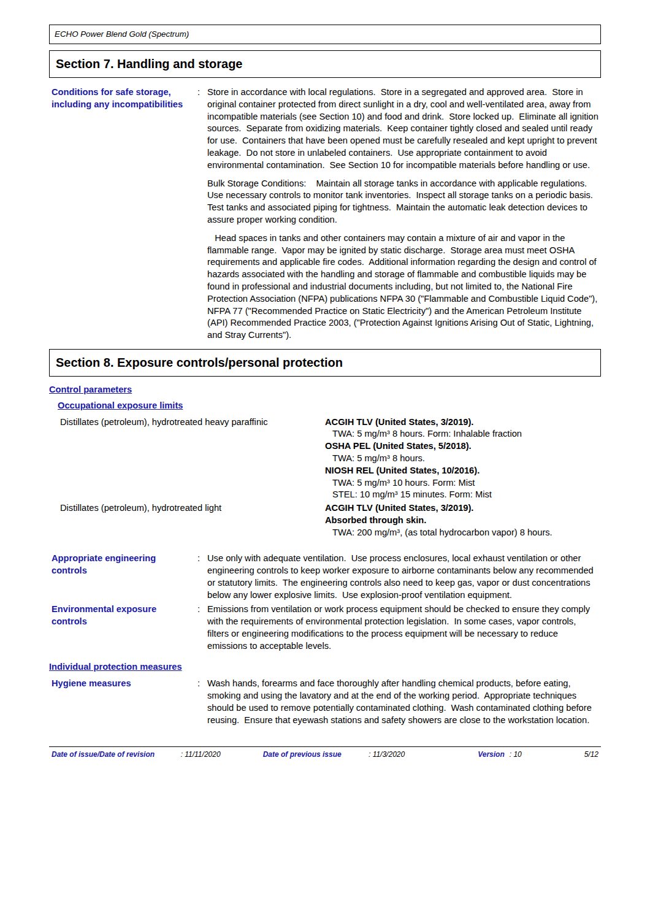ECHO Power Blend Gold (Spectrum)
Section 7. Handling and storage
| Conditions for safe storage, including any incompatibilities | : | Store in accordance with local regulations. Store in a segregated and approved area. Store in original container protected from direct sunlight in a dry, cool and well-ventilated area, away from incompatible materials (see Section 10) and food and drink. Store locked up. Eliminate all ignition sources. Separate from oxidizing materials. Keep container tightly closed and sealed until ready for use. Containers that have been opened must be carefully resealed and kept upright to prevent leakage. Do not store in unlabeled containers. Use appropriate containment to avoid environmental contamination. See Section 10 for incompatible materials before handling or use. Bulk Storage Conditions: Maintain all storage tanks in accordance with applicable regulations. Use necessary controls to monitor tank inventories. Inspect all storage tanks on a periodic basis. Test tanks and associated piping for tightness. Maintain the automatic leak detection devices to assure proper working condition. Head spaces in tanks and other containers may contain a mixture of air and vapor in the flammable range. Vapor may be ignited by static discharge. Storage area must meet OSHA requirements and applicable fire codes. Additional information regarding the design and control of hazards associated with the handling and storage of flammable and combustible liquids may be found in professional and industrial documents including, but not limited to, the National Fire Protection Association (NFPA) publications NFPA 30 ("Flammable and Combustible Liquid Code"), NFPA 77 ("Recommended Practice on Static Electricity") and the American Petroleum Institute (API) Recommended Practice 2003, ("Protection Against Ignitions Arising Out of Static, Lightning, and Stray Currents"). |
Section 8. Exposure controls/personal protection
Control parameters
Occupational exposure limits
| Distillates (petroleum), hydrotreated heavy paraffinic | ACGIH TLV (United States, 3/2019). TWA: 5 mg/m³ 8 hours. Form: Inhalable fraction OSHA PEL (United States, 5/2018). TWA: 5 mg/m³ 8 hours. NIOSH REL (United States, 10/2016). TWA: 5 mg/m³ 10 hours. Form: Mist STEL: 10 mg/m³ 15 minutes. Form: Mist |
| Distillates (petroleum), hydrotreated light | ACGIH TLV (United States, 3/2019). Absorbed through skin. TWA: 200 mg/m³, (as total hydrocarbon vapor) 8 hours. |
| Appropriate engineering controls | : | Use only with adequate ventilation. Use process enclosures, local exhaust ventilation or other engineering controls to keep worker exposure to airborne contaminants below any recommended or statutory limits. The engineering controls also need to keep gas, vapor or dust concentrations below any lower explosive limits. Use explosion-proof ventilation equipment. |
| Environmental exposure controls | : | Emissions from ventilation or work process equipment should be checked to ensure they comply with the requirements of environmental protection legislation. In some cases, vapor controls, filters or engineering modifications to the process equipment will be necessary to reduce emissions to acceptable levels. |
Individual protection measures
| Hygiene measures | : | Wash hands, forearms and face thoroughly after handling chemical products, before eating, smoking and using the lavatory and at the end of the working period. Appropriate techniques should be used to remove potentially contaminated clothing. Wash contaminated clothing before reusing. Ensure that eyewash stations and safety showers are close to the workstation location. |
| Date of issue/Date of revision | : 11/11/2020 | Date of previous issue | : 11/3/2020 | Version | : 10 | 5/12 |